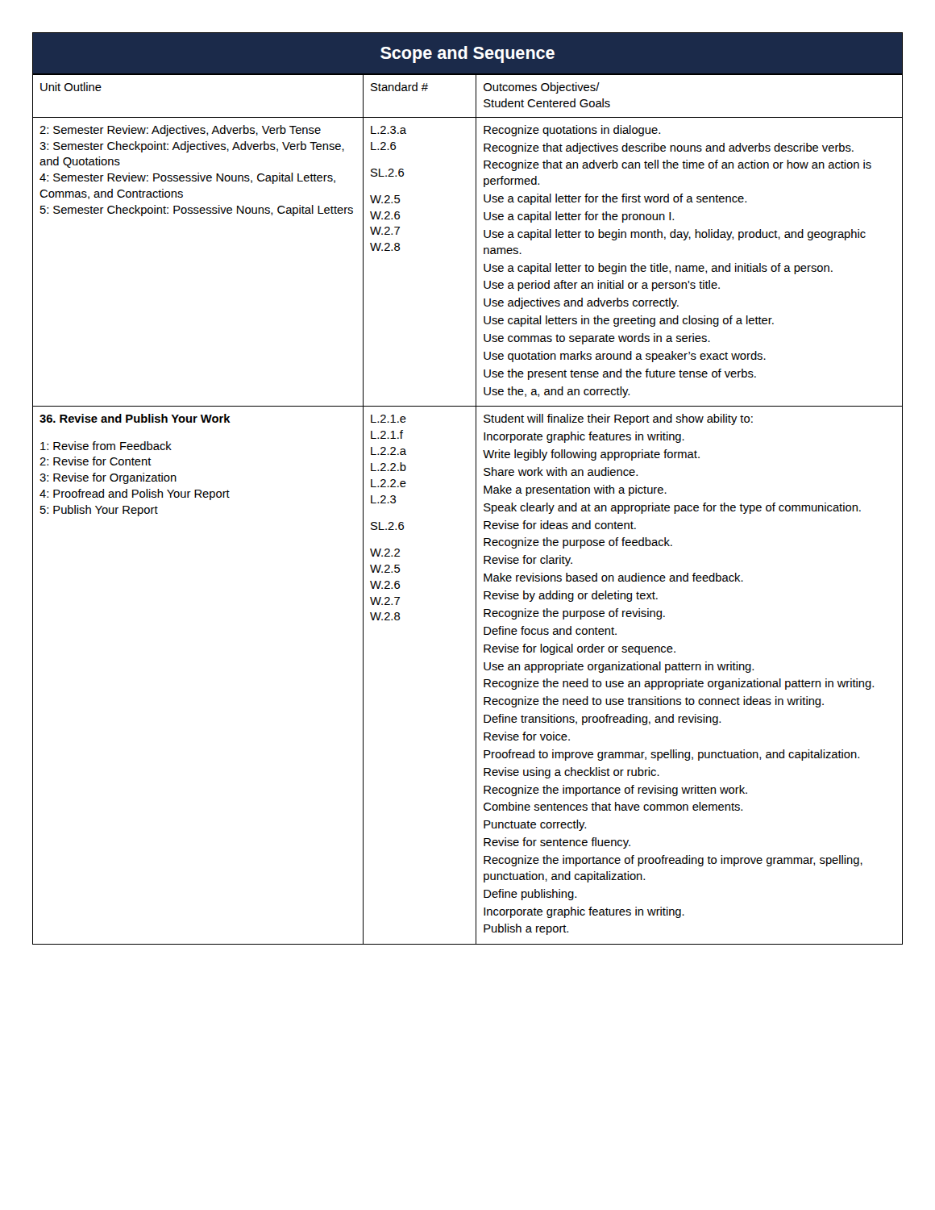Scope and Sequence
| Unit Outline | Standard # | Outcomes Objectives/ Student Centered Goals |
| --- | --- | --- |
| 2: Semester Review: Adjectives, Adverbs, Verb Tense 3: Semester Checkpoint: Adjectives, Adverbs, Verb Tense, and Quotations 4: Semester Review: Possessive Nouns, Capital Letters, Commas, and Contractions 5: Semester Checkpoint: Possessive Nouns, Capital Letters | L.2.3.a L.2.6 SL.2.6 W.2.5 W.2.6 W.2.7 W.2.8 | Recognize quotations in dialogue. Recognize that adjectives describe nouns and adverbs describe verbs. Recognize that an adverb can tell the time of an action or how an action is performed. Use a capital letter for the first word of a sentence. Use a capital letter for the pronoun I. Use a capital letter to begin month, day, holiday, product, and geographic names. Use a capital letter to begin the title, name, and initials of a person. Use a period after an initial or a person's title. Use adjectives and adverbs correctly. Use capital letters in the greeting and closing of a letter. Use commas to separate words in a series. Use quotation marks around a speaker’s exact words. Use the present tense and the future tense of verbs. Use the, a, and an correctly. |
| 36. Revise and Publish Your Work 1: Revise from Feedback 2: Revise for Content 3: Revise for Organization 4: Proofread and Polish Your Report 5: Publish Your Report | L.2.1.e L.2.1.f L.2.2.a L.2.2.b L.2.2.e L.2.3 SL.2.6 W.2.2 W.2.5 W.2.6 W.2.7 W.2.8 | Student will finalize their Report and show ability to: Incorporate graphic features in writing. Write legibly following appropriate format. Share work with an audience. Make a presentation with a picture. Speak clearly and at an appropriate pace for the type of communication. Revise for ideas and content. Recognize the purpose of feedback. Revise for clarity. Make revisions based on audience and feedback. Revise by adding or deleting text. Recognize the purpose of revising. Define focus and content. Revise for logical order or sequence. Use an appropriate organizational pattern in writing. Recognize the need to use an appropriate organizational pattern in writing. Recognize the need to use transitions to connect ideas in writing. Define transitions, proofreading, and revising. Revise for voice. Proofread to improve grammar, spelling, punctuation, and capitalization. Revise using a checklist or rubric. Recognize the importance of revising written work. Combine sentences that have common elements. Punctuate correctly. Revise for sentence fluency. Recognize the importance of proofreading to improve grammar, spelling, punctuation, and capitalization. Define publishing. Incorporate graphic features in writing. Publish a report. |